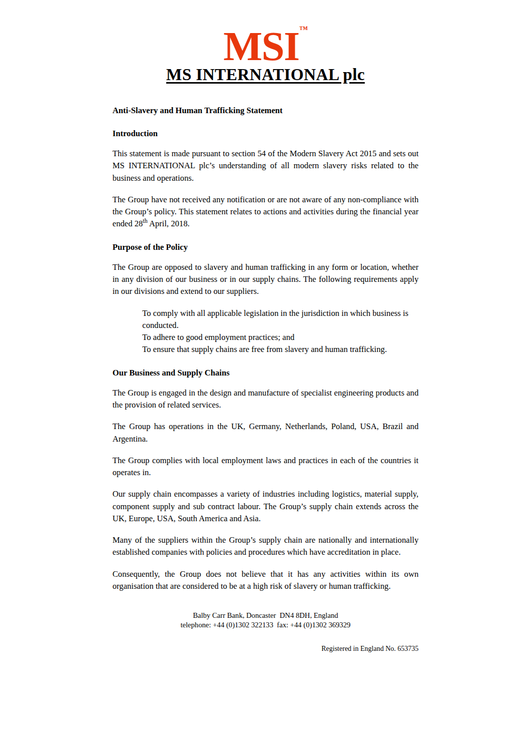MSI™
MS INTERNATIONAL plc
Anti-Slavery and Human Trafficking Statement
Introduction
This statement is made pursuant to section 54 of the Modern Slavery Act 2015 and sets out MS INTERNATIONAL plc’s understanding of all modern slavery risks related to the business and operations.
The Group have not received any notification or are not aware of any non-compliance with the Group’s policy. This statement relates to actions and activities during the financial year ended 28th April, 2018.
Purpose of the Policy
The Group are opposed to slavery and human trafficking in any form or location, whether in any division of our business or in our supply chains. The following requirements apply in our divisions and extend to our suppliers.
To comply with all applicable legislation in the jurisdiction in which business is conducted.
To adhere to good employment practices; and
To ensure that supply chains are free from slavery and human trafficking.
Our Business and Supply Chains
The Group is engaged in the design and manufacture of specialist engineering products and the provision of related services.
The Group has operations in the UK, Germany, Netherlands, Poland, USA, Brazil and Argentina.
The Group complies with local employment laws and practices in each of the countries it operates in.
Our supply chain encompasses a variety of industries including logistics, material supply, component supply and sub contract labour. The Group’s supply chain extends across the UK, Europe, USA, South America and Asia.
Many of the suppliers within the Group’s supply chain are nationally and internationally established companies with policies and procedures which have accreditation in place.
Consequently, the Group does not believe that it has any activities within its own organisation that are considered to be at a high risk of slavery or human trafficking.
Balby Carr Bank, Doncaster DN4 8DH, England
telephone: +44 (0)1302 322133 fax: +44 (0)1302 369329
Registered in England No. 653735